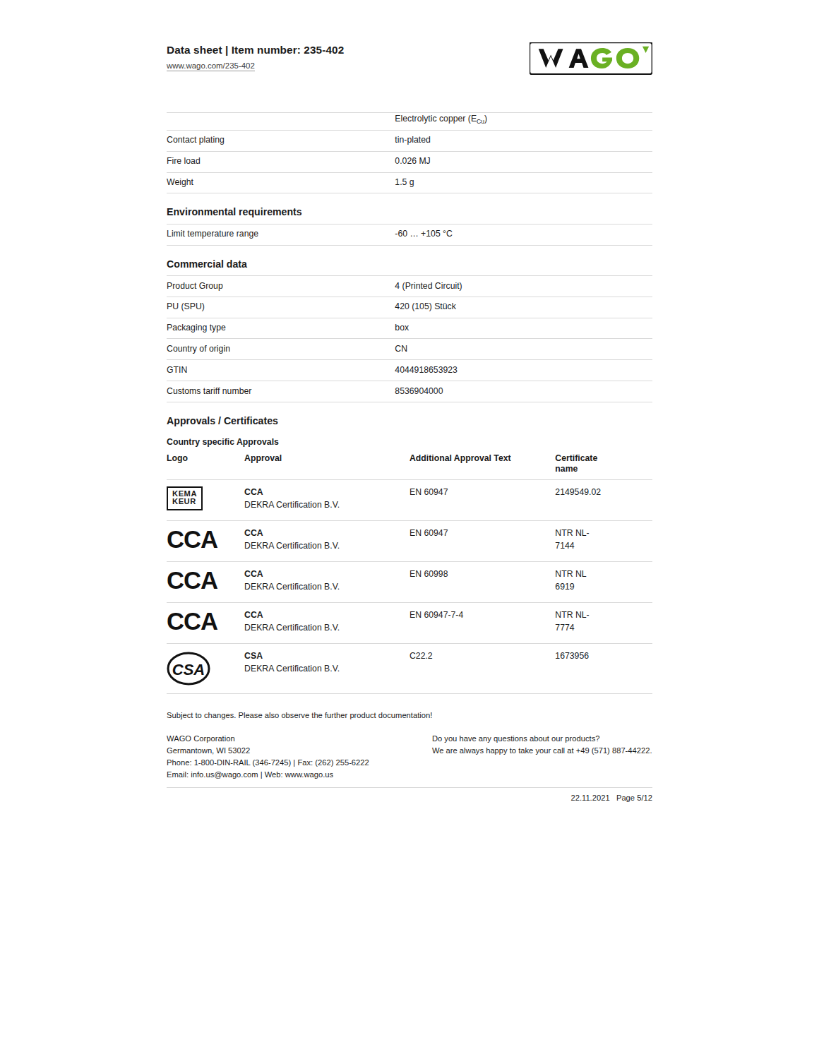Data sheet | Item number: 235-402
www.wago.com/235-402
| | Electrolytic copper (E Cu ) |
| Contact plating | tin-plated |
| Fire load | 0.026 MJ |
| Weight | 1.5 g |
Environmental requirements
| Limit temperature range | -60 … +105 °C |
Commercial data
| Product Group | 4 (Printed Circuit) |
| PU (SPU) | 420 (105) Stück |
| Packaging type | box |
| Country of origin | CN |
| GTIN | 4044918653923 |
| Customs tariff number | 8536904000 |
Approvals / Certificates
Country specific Approvals
| Logo | Approval | Additional Approval Text | Certificate name |
| --- | --- | --- | --- |
| KEMA KEUR | CCA DEKRA Certification B.V. | EN 60947 | 2149549.02 |
| CCA | CCA DEKRA Certification B.V. | EN 60947 | NTR NL- 7144 |
| CCA | CCA DEKRA Certification B.V. | EN 60998 | NTR NL 6919 |
| CCA | CCA DEKRA Certification B.V. | EN 60947-7-4 | NTR NL- 7774 |
| CSA | CSA DEKRA Certification B.V. | C22.2 | 1673956 |
Subject to changes. Please also observe the further product documentation!
WAGO Corporation
Germantown, WI 53022
Phone: 1-800-DIN-RAIL (346-7245) | Fax: (262) 255-6222
Email: info.us@wago.com | Web: www.wago.us
Do you have any questions about our products?
We are always happy to take your call at +49 (571) 887-44222.
22.11.2021 Page 5/12